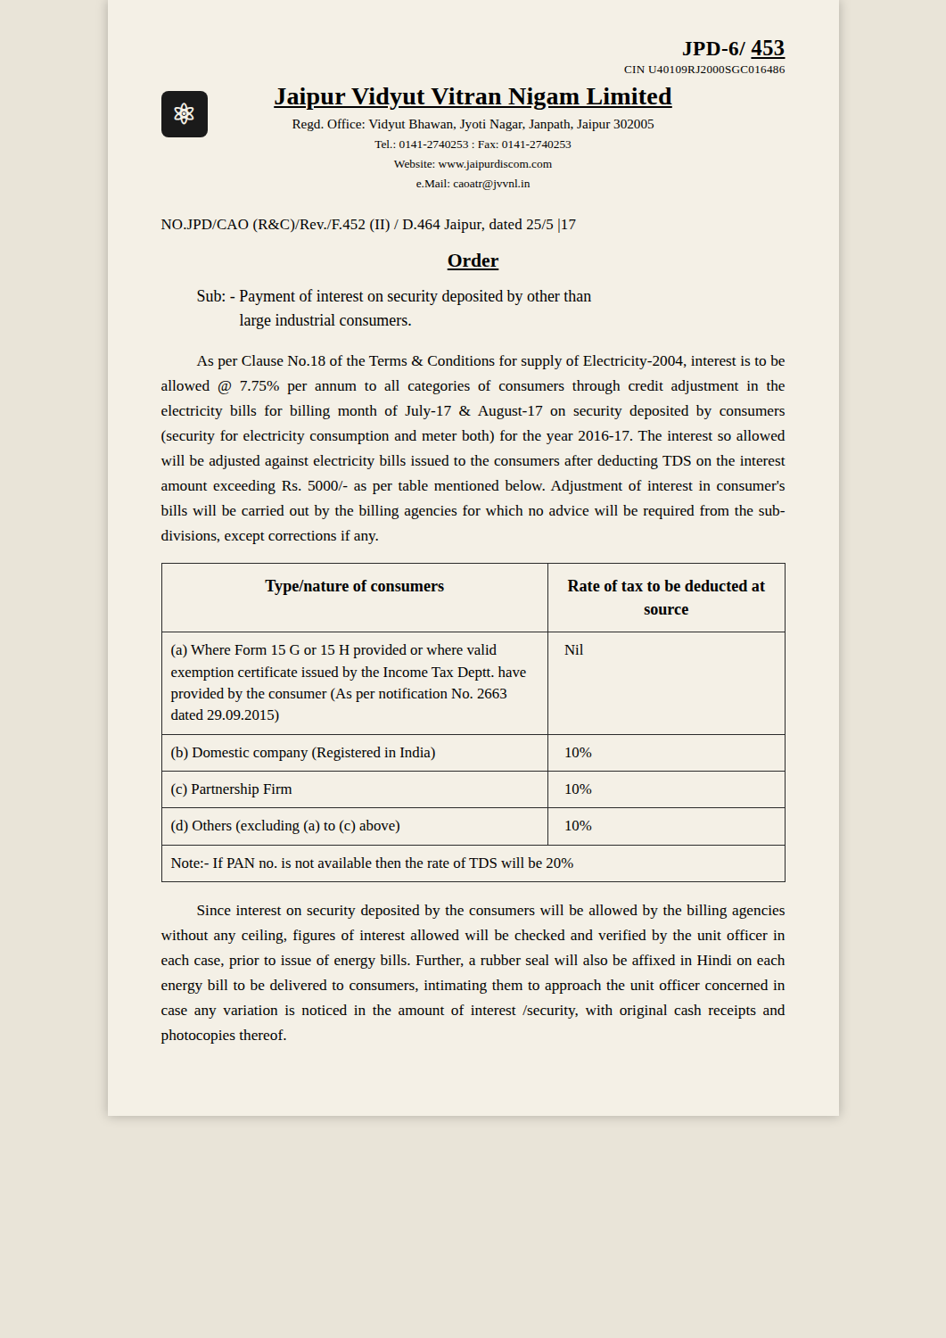JPD-6/ 453
CIN U40109RJ2000SGC016486
⚛
Jaipur Vidyut Vitran Nigam Limited
Regd. Office: Vidyut Bhawan, Jyoti Nagar, Janpath, Jaipur 302005
Tel.: 0141-2740253 : Fax: 0141-2740253
Website: www.jaipurdiscom.com
e.Mail: caoatr@jvvnl.in
NO.JPD/CAO (R&C)/Rev./F.452 (II) / D.464 Jaipur, dated 25/5 |17
Order
Sub: - Payment of interest on security deposited by other than large industrial consumers.
As per Clause No.18 of the Terms & Conditions for supply of Electricity-2004, interest is to be allowed @ 7.75% per annum to all categories of consumers through credit adjustment in the electricity bills for billing month of July-17 & August-17 on security deposited by consumers (security for electricity consumption and meter both) for the year 2016-17. The interest so allowed will be adjusted against electricity bills issued to the consumers after deducting TDS on the interest amount exceeding Rs. 5000/- as per table mentioned below. Adjustment of interest in consumer's bills will be carried out by the billing agencies for which no advice will be required from the sub-divisions, except corrections if any.
| Type/nature of consumers | Rate of tax to be deducted at source |
| --- | --- |
| (a) Where Form 15 G or 15 H provided or where valid exemption certificate issued by the Income Tax Deptt. have provided by the consumer (As per notification No. 2663 dated 29.09.2015) | Nil |
| (b) Domestic company (Registered in India) | 10% |
| (c) Partnership Firm | 10% |
| (d) Others (excluding (a) to (c) above) | 10% |
| Note:- If PAN no. is not available then the rate of TDS will be 20% |
Since interest on security deposited by the consumers will be allowed by the billing agencies without any ceiling, figures of interest allowed will be checked and verified by the unit officer in each case, prior to issue of energy bills. Further, a rubber seal will also be affixed in Hindi on each energy bill to be delivered to consumers, intimating them to approach the unit officer concerned in case any variation is noticed in the amount of interest /security, with original cash receipts and photocopies thereof.